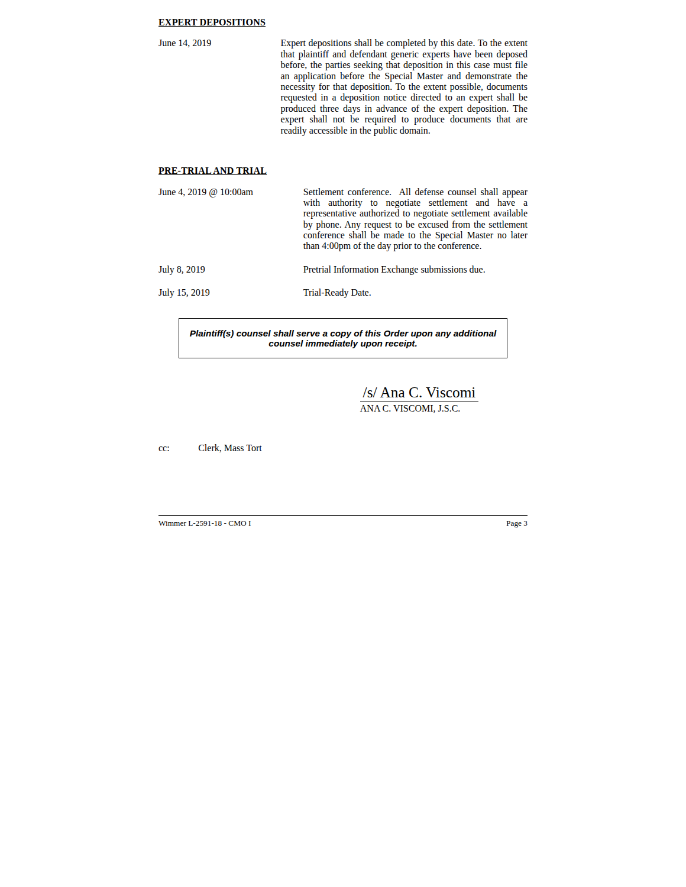EXPERT DEPOSITIONS
June 14, 2019
Expert depositions shall be completed by this date. To the extent that plaintiff and defendant generic experts have been deposed before, the parties seeking that deposition in this case must file an application before the Special Master and demonstrate the necessity for that deposition. To the extent possible, documents requested in a deposition notice directed to an expert shall be produced three days in advance of the expert deposition. The expert shall not be required to produce documents that are readily accessible in the public domain.
PRE-TRIAL AND TRIAL
June 4, 2019 @ 10:00am
Settlement conference. All defense counsel shall appear with authority to negotiate settlement and have a representative authorized to negotiate settlement available by phone. Any request to be excused from the settlement conference shall be made to the Special Master no later than 4:00pm of the day prior to the conference.
July 8, 2019
Pretrial Information Exchange submissions due.
July 15, 2019
Trial-Ready Date.
Plaintiff(s) counsel shall serve a copy of this Order upon any additional counsel immediately upon receipt.
/s/ Ana C. Viscomi
ANA C. VISCOMI, J.S.C.
cc: Clerk, Mass Tort
Wimmer L-2591-18 - CMO I Page 3